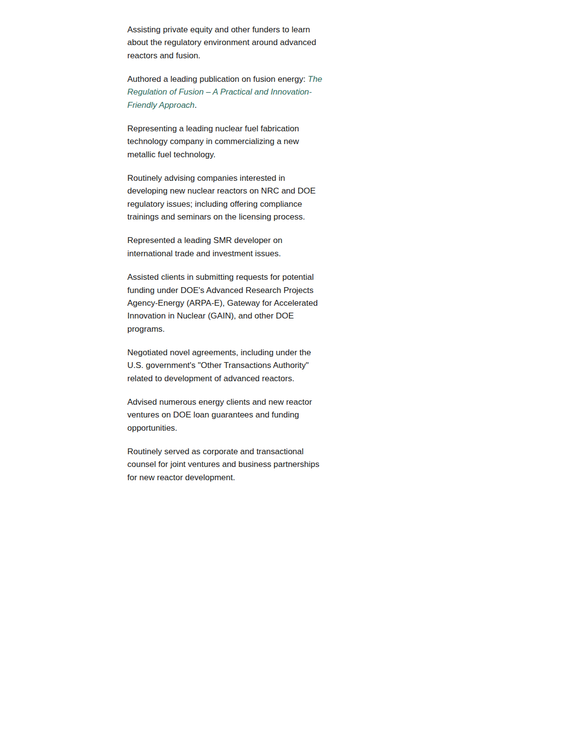Assisting private equity and other funders to learn about the regulatory environment around advanced reactors and fusion.
Authored a leading publication on fusion energy: The Regulation of Fusion – A Practical and Innovation-Friendly Approach.
Representing a leading nuclear fuel fabrication technology company in commercializing a new metallic fuel technology.
Routinely advising companies interested in developing new nuclear reactors on NRC and DOE regulatory issues; including offering compliance trainings and seminars on the licensing process.
Represented a leading SMR developer on international trade and investment issues.
Assisted clients in submitting requests for potential funding under DOE's Advanced Research Projects Agency-Energy (ARPA-E), Gateway for Accelerated Innovation in Nuclear (GAIN), and other DOE programs.
Negotiated novel agreements, including under the U.S. government's "Other Transactions Authority" related to development of advanced reactors.
Advised numerous energy clients and new reactor ventures on DOE loan guarantees and funding opportunities.
Routinely served as corporate and transactional counsel for joint ventures and business partnerships for new reactor development.